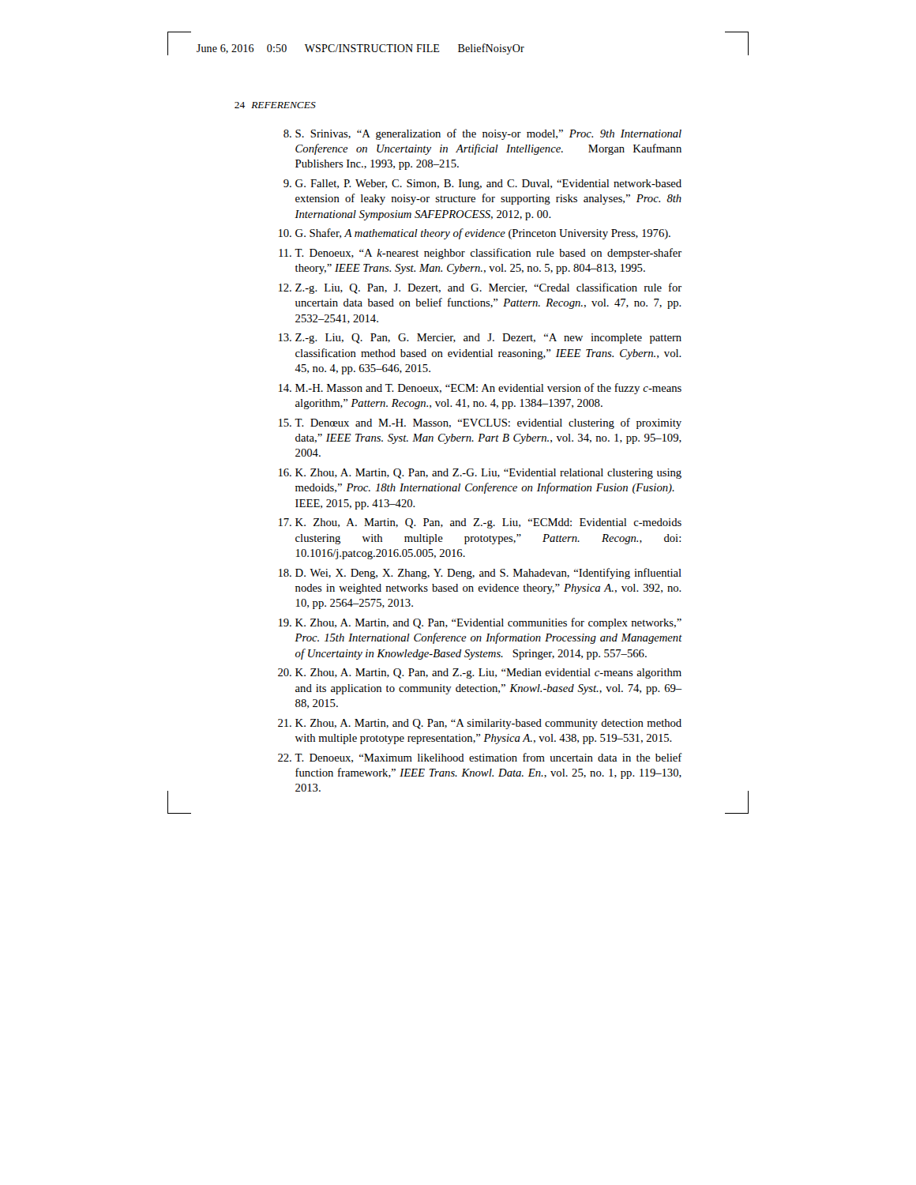June 6, 2016 0:50 WSPC/INSTRUCTION FILE BeliefNoisyOr
24 REFERENCES
8. S. Srinivas, “A generalization of the noisy-or model,” Proc. 9th International Conference on Uncertainty in Artificial Intelligence. Morgan Kaufmann Publishers Inc., 1993, pp. 208–215.
9. G. Fallet, P. Weber, C. Simon, B. Iung, and C. Duval, “Evidential network-based extension of leaky noisy-or structure for supporting risks analyses,” Proc. 8th International Symposium SAFEPROCESS, 2012, p. 00.
10. G. Shafer, A mathematical theory of evidence (Princeton University Press, 1976).
11. T. Denoeux, “A k-nearest neighbor classification rule based on dempster-shafer theory,” IEEE Trans. Syst. Man. Cybern., vol. 25, no. 5, pp. 804–813, 1995.
12. Z.-g. Liu, Q. Pan, J. Dezert, and G. Mercier, “Credal classification rule for uncertain data based on belief functions,” Pattern. Recogn., vol. 47, no. 7, pp. 2532–2541, 2014.
13. Z.-g. Liu, Q. Pan, G. Mercier, and J. Dezert, “A new incomplete pattern classification method based on evidential reasoning,” IEEE Trans. Cybern., vol. 45, no. 4, pp. 635–646, 2015.
14. M.-H. Masson and T. Denoeux, “ECM: An evidential version of the fuzzy c-means algorithm,” Pattern. Recogn., vol. 41, no. 4, pp. 1384–1397, 2008.
15. T. Denœux and M.-H. Masson, “EVCLUS: evidential clustering of proximity data,” IEEE Trans. Syst. Man Cybern. Part B Cybern., vol. 34, no. 1, pp. 95–109, 2004.
16. K. Zhou, A. Martin, Q. Pan, and Z.-G. Liu, “Evidential relational clustering using medoids,” Proc. 18th International Conference on Information Fusion (Fusion). IEEE, 2015, pp. 413–420.
17. K. Zhou, A. Martin, Q. Pan, and Z.-g. Liu, “ECMdd: Evidential c-medoids clustering with multiple prototypes,” Pattern. Recogn., doi: 10.1016/j.patcog.2016.05.005, 2016.
18. D. Wei, X. Deng, X. Zhang, Y. Deng, and S. Mahadevan, “Identifying influential nodes in weighted networks based on evidence theory,” Physica A., vol. 392, no. 10, pp. 2564–2575, 2013.
19. K. Zhou, A. Martin, and Q. Pan, “Evidential communities for complex networks,” Proc. 15th International Conference on Information Processing and Management of Uncertainty in Knowledge-Based Systems. Springer, 2014, pp. 557–566.
20. K. Zhou, A. Martin, Q. Pan, and Z.-g. Liu, “Median evidential c-means algorithm and its application to community detection,” Knowl.-based Syst., vol. 74, pp. 69–88, 2015.
21. K. Zhou, A. Martin, and Q. Pan, “A similarity-based community detection method with multiple prototype representation,” Physica A., vol. 438, pp. 519–531, 2015.
22. T. Denoeux, “Maximum likelihood estimation from uncertain data in the belief function framework,” IEEE Trans. Knowl. Data. En., vol. 25, no. 1, pp. 119–130, 2013.